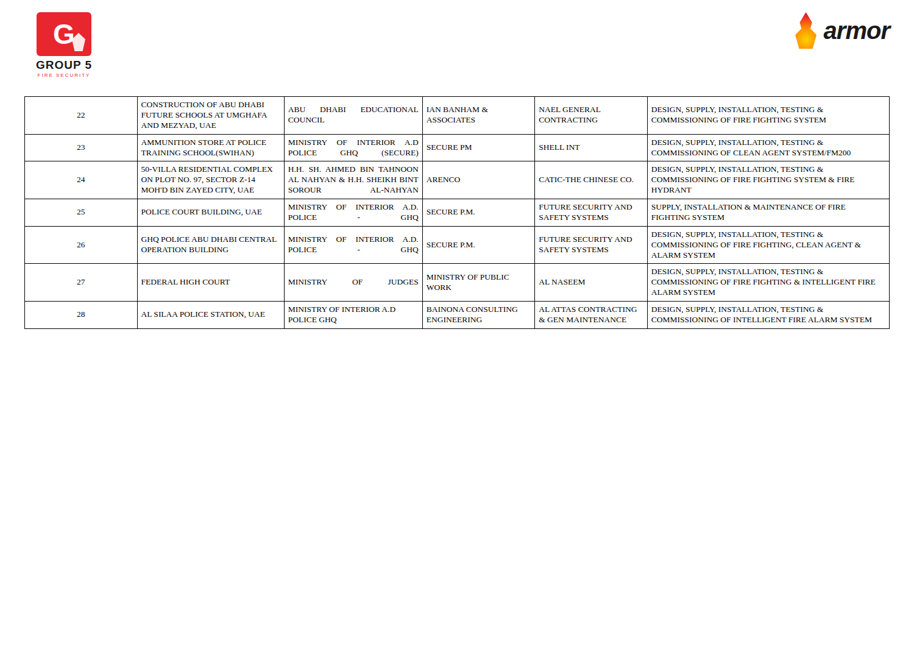GROUP 5
FIRE SECURITY
armor
| 22 | CONSTRUCTION OF ABU DHABI FUTURE SCHOOLS AT UMGHAFA AND MEZYAD, UAE | ABU DHABI EDUCATIONAL COUNCIL | IAN BANHAM & ASSOCIATES | NAEL GENERAL CONTRACTING | DESIGN, SUPPLY, INSTALLATION, TESTING & COMMISSIONING OF FIRE FIGHTING SYSTEM |
| 23 | AMMUNITION STORE AT POLICE TRAINING SCHOOL(SWIHAN) | MINISTRY OF INTERIOR A.D POLICE GHQ (SECURE) | SECURE PM | SHELL INT | DESIGN, SUPPLY, INSTALLATION, TESTING & COMMISSIONING OF CLEAN AGENT SYSTEM/FM200 |
| 24 | 50-VILLA RESIDENTIAL COMPLEX ON PLOT No. 97, SECTOR Z-14 MOH'D BIN ZAYED CITY, UAE | H.H. SH. AHMED BIN TAHNOON AL NAHYAN & H.H. SHEIKH BINT SOROUR AL-NAHYAN | ARENCO | CATIC-THE CHINESE CO. | DESIGN, SUPPLY, INSTALLATION, TESTING & COMMISSIONING OF FIRE FIGHTING SYSTEM & FIRE HYDRANT |
| 25 | POLICE COURT BUILDING, UAE | MINISTRY OF INTERIOR A.D. POLICE - GHQ | SECURE P.M. | FUTURE SECURITY AND SAFETY SYSTEMS | SUPPLY, INSTALLATION & MAINTENANCE OF FIRE FIGHTING SYSTEM |
| 26 | GHQ POLICE ABU DHABI CENTRAL OPERATION BUILDING | MINISTRY OF INTERIOR A.D. POLICE - GHQ | SECURE P.M. | FUTURE SECURITY AND SAFETY SYSTEMS | DESIGN, SUPPLY, INSTALLATION, TESTING & COMMISSIONING OF FIRE FIGHTING, CLEAN AGENT & ALARM SYSTEM |
| 27 | FEDERAL HIGH COURT | MINISTRY OF JUDGES | MINISTRY OF PUBLIC WORK | AL NASEEM | DESIGN, SUPPLY, INSTALLATION, TESTING & COMMISSIONING OF FIRE FIGHTING & INTELLIGENT FIRE ALARM SYSTEM |
| 28 | AL SILAA POLICE STATION, UAE | MINISTRY OF INTERIOR A.D POLICE GHQ | BAINONA CONSULTING ENGINEERING | AL ATTAS CONTRACTING & GEN MAINTENANCE | DESIGN, SUPPLY, INSTALLATION, TESTING & COMMISSIONING OF INTELLIGENT FIRE ALARM SYSTEM |